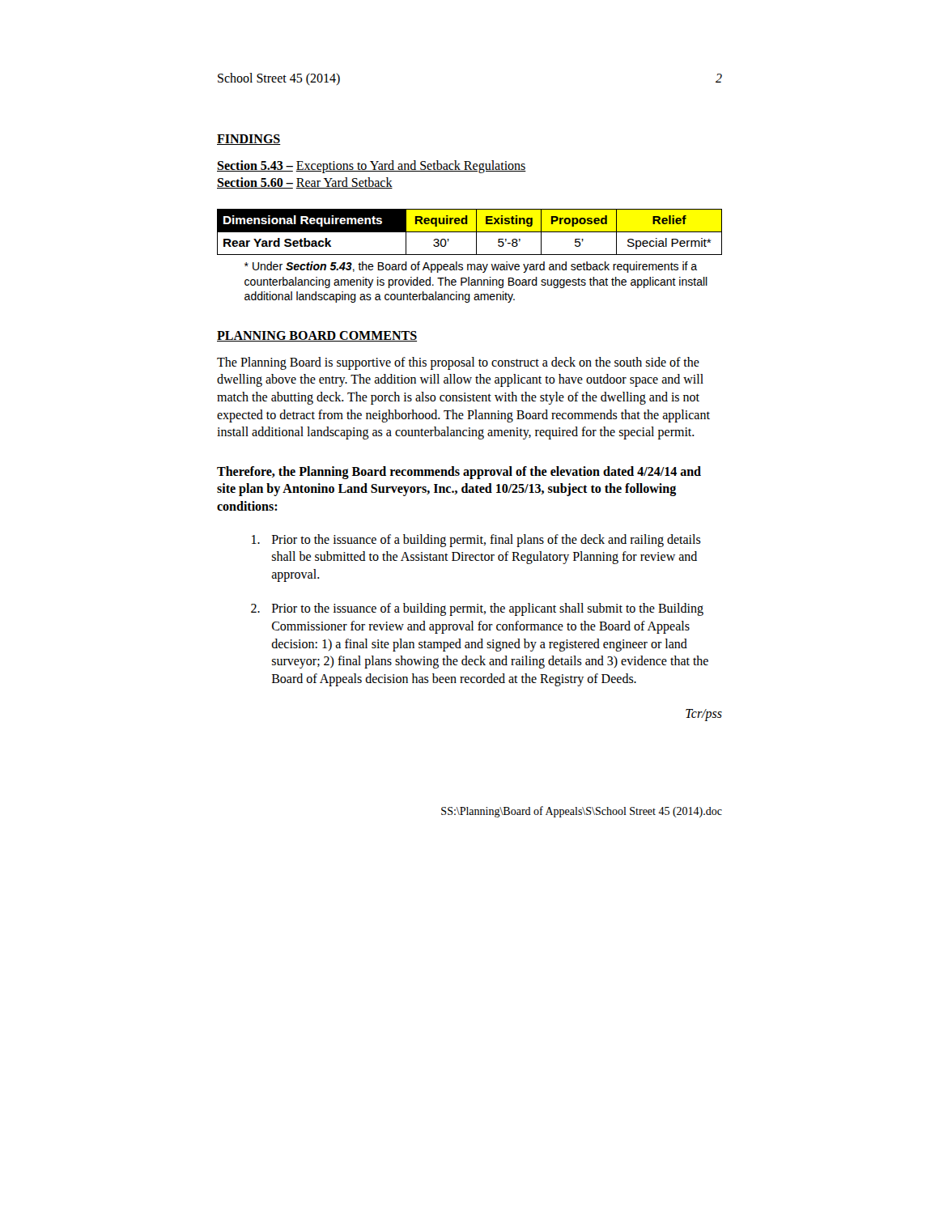School Street 45 (2014)
2
FINDINGS
Section 5.43 – Exceptions to Yard and Setback Regulations
Section 5.60 – Rear Yard Setback
| Dimensional Requirements | Required | Existing | Proposed | Relief |
| --- | --- | --- | --- | --- |
| Rear Yard Setback | 30’ | 5’-8’ | 5’ | Special Permit* |
* Under Section 5.43, the Board of Appeals may waive yard and setback requirements if a counterbalancing amenity is provided. The Planning Board suggests that the applicant install additional landscaping as a counterbalancing amenity.
PLANNING BOARD COMMENTS
The Planning Board is supportive of this proposal to construct a deck on the south side of the dwelling above the entry. The addition will allow the applicant to have outdoor space and will match the abutting deck. The porch is also consistent with the style of the dwelling and is not expected to detract from the neighborhood. The Planning Board recommends that the applicant install additional landscaping as a counterbalancing amenity, required for the special permit.
Therefore, the Planning Board recommends approval of the elevation dated 4/24/14 and site plan by Antonino Land Surveyors, Inc., dated 10/25/13, subject to the following conditions:
Prior to the issuance of a building permit, final plans of the deck and railing details shall be submitted to the Assistant Director of Regulatory Planning for review and approval.
Prior to the issuance of a building permit, the applicant shall submit to the Building Commissioner for review and approval for conformance to the Board of Appeals decision: 1) a final site plan stamped and signed by a registered engineer or land surveyor; 2) final plans showing the deck and railing details and 3) evidence that the Board of Appeals decision has been recorded at the Registry of Deeds.
Tcr/pss
SS:\Planning\Board of Appeals\S\School Street 45 (2014).doc